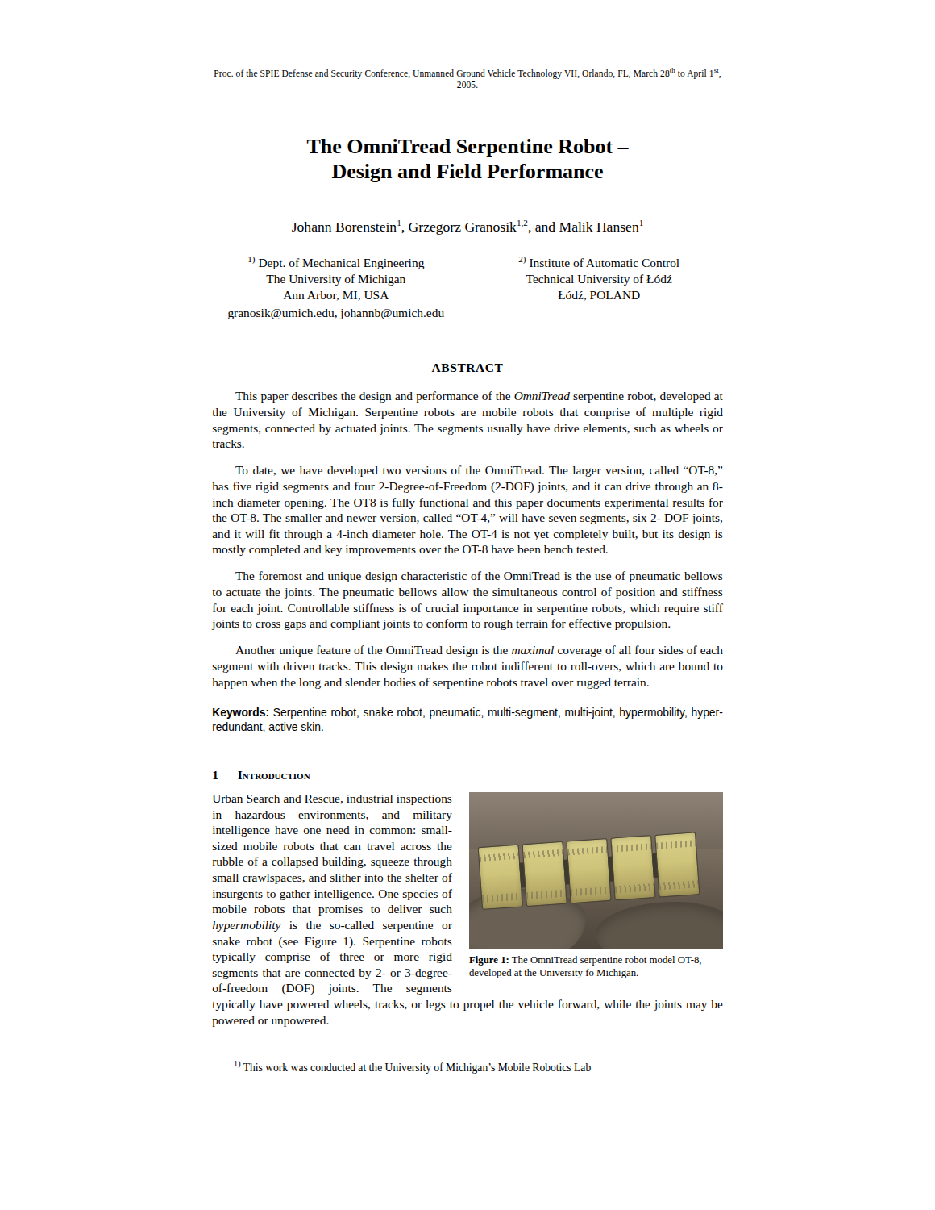Proc. of the SPIE Defense and Security Conference, Unmanned Ground Vehicle Technology VII, Orlando, FL, March 28th to April 1st, 2005.
The OmniTread Serpentine Robot –
Design and Field Performance
Johann Borenstein1, Grzegorz Granosik1,2, and Malik Hansen1
| 1) Dept. of Mechanical Engineering The University of Michigan Ann Arbor, MI, USA granosik@umich.edu, johannb@umich.edu | 2) Institute of Automatic Control Technical University of Łódź Łódź, POLAND |
ABSTRACT
This paper describes the design and performance of the OmniTread serpentine robot, developed at the University of Michigan. Serpentine robots are mobile robots that comprise of multiple rigid segments, connected by actuated joints. The segments usually have drive elements, such as wheels or tracks.
To date, we have developed two versions of the OmniTread. The larger version, called “OT-8,” has five rigid segments and four 2-Degree-of-Freedom (2-DOF) joints, and it can drive through an 8-inch diameter opening. The OT8 is fully functional and this paper documents experimental results for the OT-8. The smaller and newer version, called “OT-4,” will have seven segments, six 2- DOF joints, and it will fit through a 4-inch diameter hole. The OT-4 is not yet completely built, but its design is mostly completed and key improvements over the OT-8 have been bench tested.
The foremost and unique design characteristic of the OmniTread is the use of pneumatic bellows to actuate the joints. The pneumatic bellows allow the simultaneous control of position and stiffness for each joint. Controllable stiffness is of crucial importance in serpentine robots, which require stiff joints to cross gaps and compliant joints to conform to rough terrain for effective propulsion.
Another unique feature of the OmniTread design is the maximal coverage of all four sides of each segment with driven tracks. This design makes the robot indifferent to roll-overs, which are bound to happen when the long and slender bodies of serpentine robots travel over rugged terrain.
Keywords: Serpentine robot, snake robot, pneumatic, multi-segment, multi-joint, hypermobility, hyper-redundant, active skin.
1 Introduction
Figure 1: The OmniTread serpentine robot model OT-8, developed at the University fo Michigan.
Urban Search and Rescue, industrial inspections in hazardous environments, and military intelligence have one need in common: small-sized mobile robots that can travel across the rubble of a collapsed building, squeeze through small crawlspaces, and slither into the shelter of insurgents to gather intelligence. One species of mobile robots that promises to deliver such hypermobility is the so-called serpentine or snake robot (see Figure 1). Serpentine robots typically comprise of three or more rigid segments that are connected by 2- or 3-degree-of-freedom (DOF) joints. The segments typically have powered wheels, tracks, or legs to propel the vehicle forward, while the joints may be powered or unpowered.
1) This work was conducted at the University of Michigan’s Mobile Robotics Lab